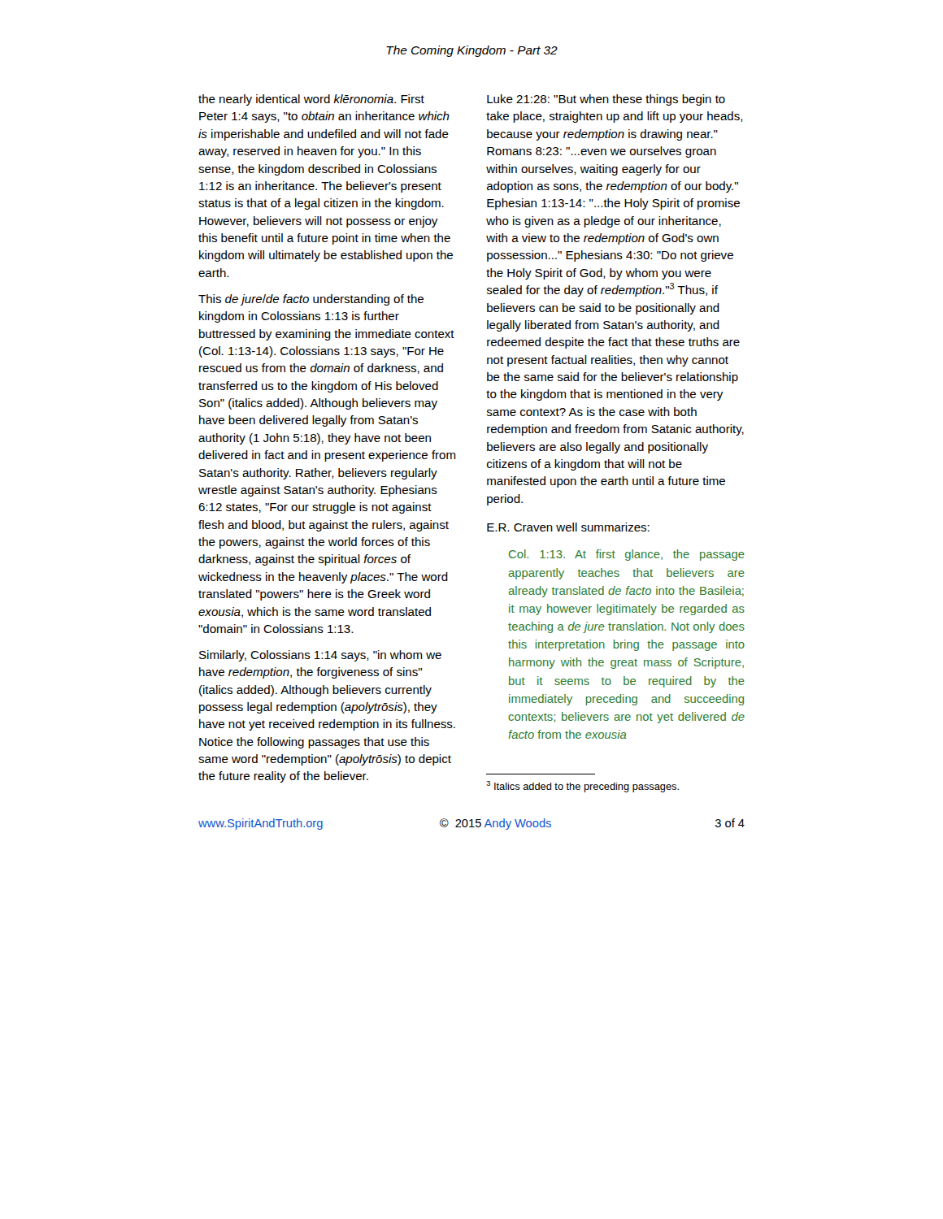The Coming Kingdom - Part 32
the nearly identical word klēronomia. First Peter 1:4 says, "to obtain an inheritance which is imperishable and undefiled and will not fade away, reserved in heaven for you." In this sense, the kingdom described in Colossians 1:12 is an inheritance. The believer's present status is that of a legal citizen in the kingdom. However, believers will not possess or enjoy this benefit until a future point in time when the kingdom will ultimately be established upon the earth.
This de jure/de facto understanding of the kingdom in Colossians 1:13 is further buttressed by examining the immediate context (Col. 1:13-14). Colossians 1:13 says, "For He rescued us from the domain of darkness, and transferred us to the kingdom of His beloved Son" (italics added). Although believers may have been delivered legally from Satan's authority (1 John 5:18), they have not been delivered in fact and in present experience from Satan's authority. Rather, believers regularly wrestle against Satan's authority. Ephesians 6:12 states, "For our struggle is not against flesh and blood, but against the rulers, against the powers, against the world forces of this darkness, against the spiritual forces of wickedness in the heavenly places." The word translated "powers" here is the Greek word exousia, which is the same word translated "domain" in Colossians 1:13.
Similarly, Colossians 1:14 says, "in whom we have redemption, the forgiveness of sins" (italics added). Although believers currently possess legal redemption (apolytrōsis), they have not yet received redemption in its fullness. Notice the following passages that use this same word "redemption" (apolytrōsis) to depict the future reality of the believer.
Luke 21:28: "But when these things begin to take place, straighten up and lift up your heads, because your redemption is drawing near." Romans 8:23: "...even we ourselves groan within ourselves, waiting eagerly for our adoption as sons, the redemption of our body." Ephesian 1:13-14: "...the Holy Spirit of promise who is given as a pledge of our inheritance, with a view to the redemption of God's own possession..." Ephesians 4:30: "Do not grieve the Holy Spirit of God, by whom you were sealed for the day of redemption."3 Thus, if believers can be said to be positionally and legally liberated from Satan's authority, and redeemed despite the fact that these truths are not present factual realities, then why cannot be the same said for the believer's relationship to the kingdom that is mentioned in the very same context? As is the case with both redemption and freedom from Satanic authority, believers are also legally and positionally citizens of a kingdom that will not be manifested upon the earth until a future time period.
E.R. Craven well summarizes:
Col. 1:13. At first glance, the passage apparently teaches that believers are already translated de facto into the Basileia; it may however legitimately be regarded as teaching a de jure translation. Not only does this interpretation bring the passage into harmony with the great mass of Scripture, but it seems to be required by the immediately preceding and succeeding contexts; believers are not yet delivered de facto from the exousia
3 Italics added to the preceding passages.
www.SpiritAndTruth.org
© 2015 Andy Woods
3 of 4